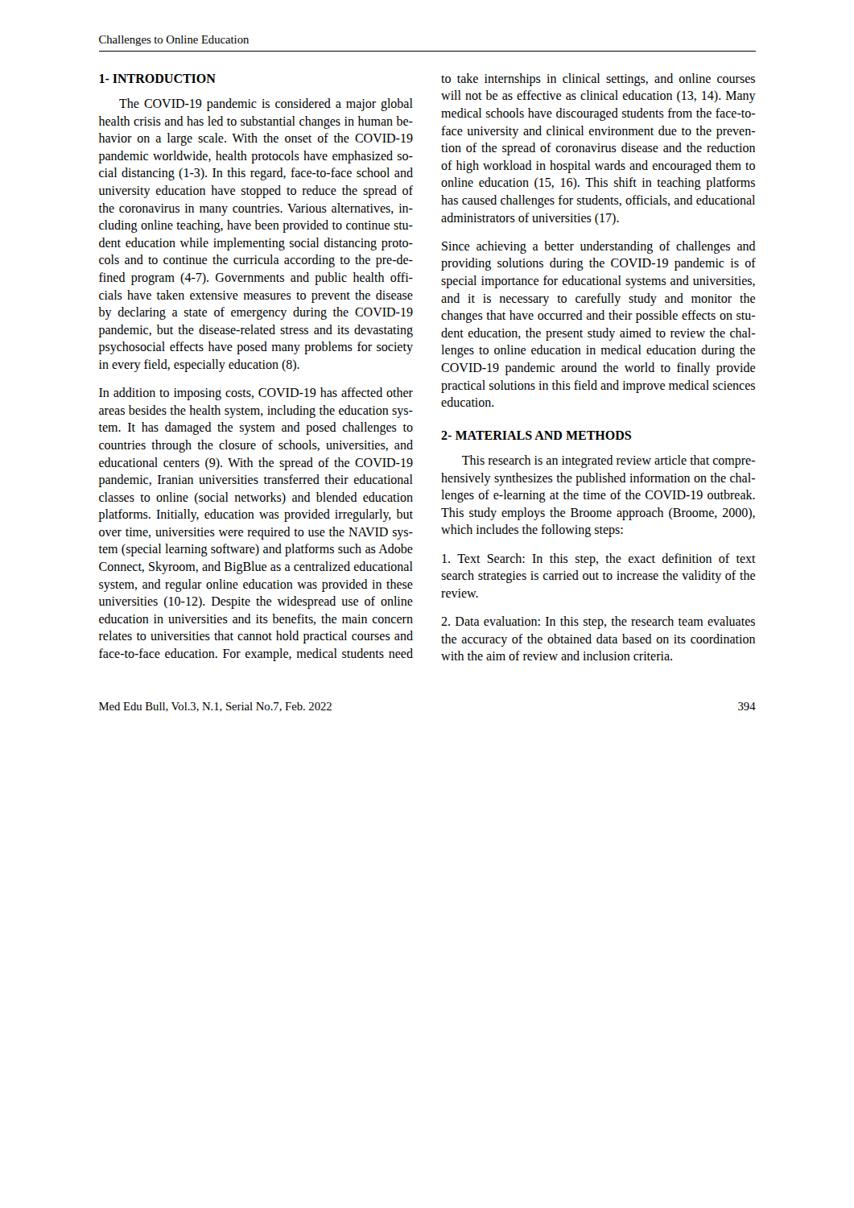Challenges to Online Education
1- INTRODUCTION
The COVID-19 pandemic is considered a major global health crisis and has led to substantial changes in human behavior on a large scale. With the onset of the COVID-19 pandemic worldwide, health protocols have emphasized social distancing (1-3). In this regard, face-to-face school and university education have stopped to reduce the spread of the coronavirus in many countries. Various alternatives, including online teaching, have been provided to continue student education while implementing social distancing protocols and to continue the curricula according to the pre-defined program (4-7). Governments and public health officials have taken extensive measures to prevent the disease by declaring a state of emergency during the COVID-19 pandemic, but the disease-related stress and its devastating psychosocial effects have posed many problems for society in every field, especially education (8).
In addition to imposing costs, COVID-19 has affected other areas besides the health system, including the education system. It has damaged the system and posed challenges to countries through the closure of schools, universities, and educational centers (9). With the spread of the COVID-19 pandemic, Iranian universities transferred their educational classes to online (social networks) and blended education platforms. Initially, education was provided irregularly, but over time, universities were required to use the NAVID system (special learning software) and platforms such as Adobe Connect, Skyroom, and BigBlue as a centralized educational system, and regular online education was provided in these universities (10-12). Despite the widespread use of online education in universities and its benefits, the main concern relates to universities that cannot hold practical courses and face-to-face education. For example, medical students need to take internships in clinical settings, and online courses will not be as effective as clinical education (13, 14). Many medical schools have discouraged students from the face-to-face university and clinical environment due to the prevention of the spread of coronavirus disease and the reduction of high workload in hospital wards and encouraged them to online education (15, 16). This shift in teaching platforms has caused challenges for students, officials, and educational administrators of universities (17).
Since achieving a better understanding of challenges and providing solutions during the COVID-19 pandemic is of special importance for educational systems and universities, and it is necessary to carefully study and monitor the changes that have occurred and their possible effects on student education, the present study aimed to review the challenges to online education in medical education during the COVID-19 pandemic around the world to finally provide practical solutions in this field and improve medical sciences education.
2- MATERIALS AND METHODS
This research is an integrated review article that comprehensively synthesizes the published information on the challenges of e-learning at the time of the COVID-19 outbreak. This study employs the Broome approach (Broome, 2000), which includes the following steps:
1. Text Search: In this step, the exact definition of text search strategies is carried out to increase the validity of the review.
2. Data evaluation: In this step, the research team evaluates the accuracy of the obtained data based on its coordination with the aim of review and inclusion criteria.
Med Edu Bull, Vol.3, N.1, Serial No.7, Feb. 2022 394